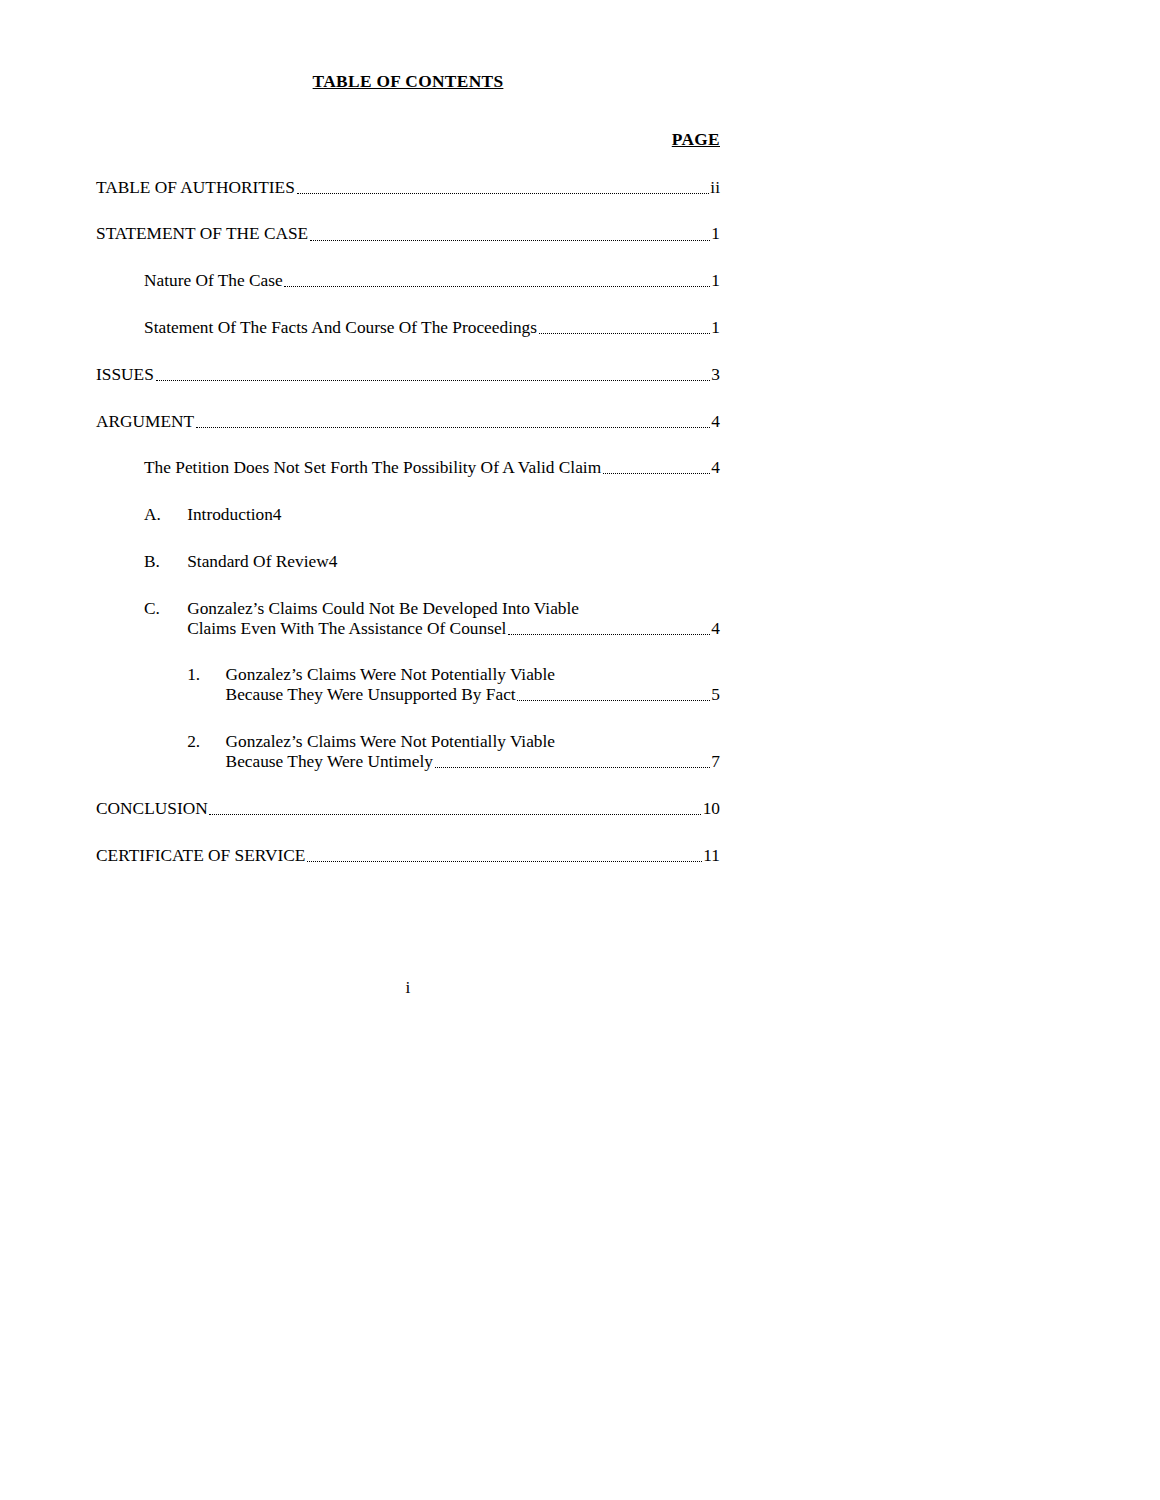TABLE OF CONTENTS
PAGE
TABLE OF AUTHORITIES ii
STATEMENT OF THE CASE 1
Nature Of The Case 1
Statement Of The Facts And Course Of The Proceedings 1
ISSUES 3
ARGUMENT 4
The Petition Does Not Set Forth The Possibility Of A Valid Claim 4
A.
Introduction 4
B.
Standard Of Review 4
C.
Gonzalez’s Claims Could Not Be Developed Into Viable
Claims Even With The Assistance Of Counsel 4
1.
Gonzalez’s Claims Were Not Potentially Viable
Because They Were Unsupported By Fact 5
2.
Gonzalez’s Claims Were Not Potentially Viable
Because They Were Untimely 7
CONCLUSION 10
CERTIFICATE OF SERVICE 11
i